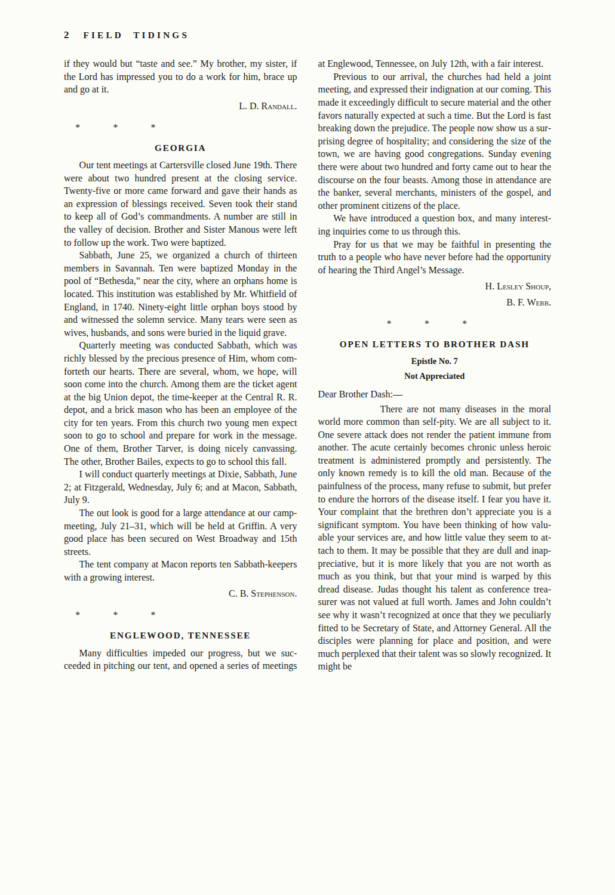2 Field Tidings
if they would but “taste and see.” My brother, my sister, if the Lord has impressed you to do a work for him, brace up and go at it.
L. D. Randall.
* * *
Georgia
Our tent meetings at Cartersville closed June 19th. There were about two hundred present at the closing service. Twenty-five or more came forward and gave their hands as an expression of blessings received. Seven took their stand to keep all of God’s commandments. A number are still in the valley of decision. Brother and Sister Manous were left to follow up the work. Two were baptized.
Sabbath, June 25, we organized a church of thirteen members in Savannah. Ten were baptized Monday in the pool of “Bethesda,” near the city, where an orphans home is located. This institution was established by Mr. Whitfield of England, in 1740. Ninety-eight little orphan boys stood by and witnessed the solemn service. Many tears were seen as wives, husbands, and sons were buried in the liquid grave.
Quarterly meeting was conducted Sabbath, which was richly blessed by the precious presence of Him, whom comforteth our hearts. There are several, whom, we hope, will soon come into the church. Among them are the ticket agent at the big Union depot, the time-keeper at the Central R. R. depot, and a brick mason who has been an employee of the city for ten years. From this church two young men expect soon to go to school and prepare for work in the message. One of them, Brother Tarver, is doing nicely canvassing. The other, Brother Bailes, expects to go to school this fall.
I will conduct quarterly meetings at Dixie, Sabbath, June 2; at Fitzgerald, Wednesday, July 6; and at Macon, Sabbath, July 9.
The out look is good for a large attendance at our camp-meeting, July 21–31, which will be held at Griffin. A very good place has been secured on West Broadway and 15th streets.
The tent company at Macon reports ten Sabbath-keepers with a growing interest.
C. B. Stephenson.
* * *
Englewood, Tennessee
Many difficulties impeded our progress, but we succeeded in pitching our tent, and opened a series of meetings at Englewood, Tennessee, on July 12th, with a fair interest.
Previous to our arrival, the churches had held a joint meeting, and expressed their indignation at our coming. This made it exceedingly difficult to secure material and the other favors naturally expected at such a time. But the Lord is fast breaking down the prejudice. The people now show us a surprising degree of hospitality; and considering the size of the town, we are having good congregations. Sunday evening there were about two hundred and forty came out to hear the discourse on the four beasts. Among those in attendance are the banker, several merchants, ministers of the gospel, and other prominent citizens of the place.
We have introduced a question box, and many interesting inquiries come to us through this.
Pray for us that we may be faithful in presenting the truth to a people who have never before had the opportunity of hearing the Third Angel’s Message.
H. Lesley Shoup,
B. F. Webb.
* * *
Open Letters to Brother Dash
Epistle No. 7
Not Appreciated
Dear Brother Dash:—
There are not many diseases in the moral world more common than self-pity. We are all subject to it. One severe attack does not render the patient immune from another. The acute certainly becomes chronic unless heroic treatment is administered promptly and persistently. The only known remedy is to kill the old man. Because of the painfulness of the process, many refuse to submit, but prefer to endure the horrors of the disease itself. I fear you have it. Your complaint that the brethren don’t appreciate you is a significant symptom. You have been thinking of how valuable your services are, and how little value they seem to attach to them. It may be possible that they are dull and inappreciative, but it is more likely that you are not worth as much as you think, but that your mind is warped by this dread disease. Judas thought his talent as conference treasurer was not valued at full worth. James and John couldn’t see why it wasn’t recognized at once that they we peculiarly fitted to be Secretary of State, and Attorney General. All the disciples were planning for place and position, and were much perplexed that their talent was so slowly recognized. It might be